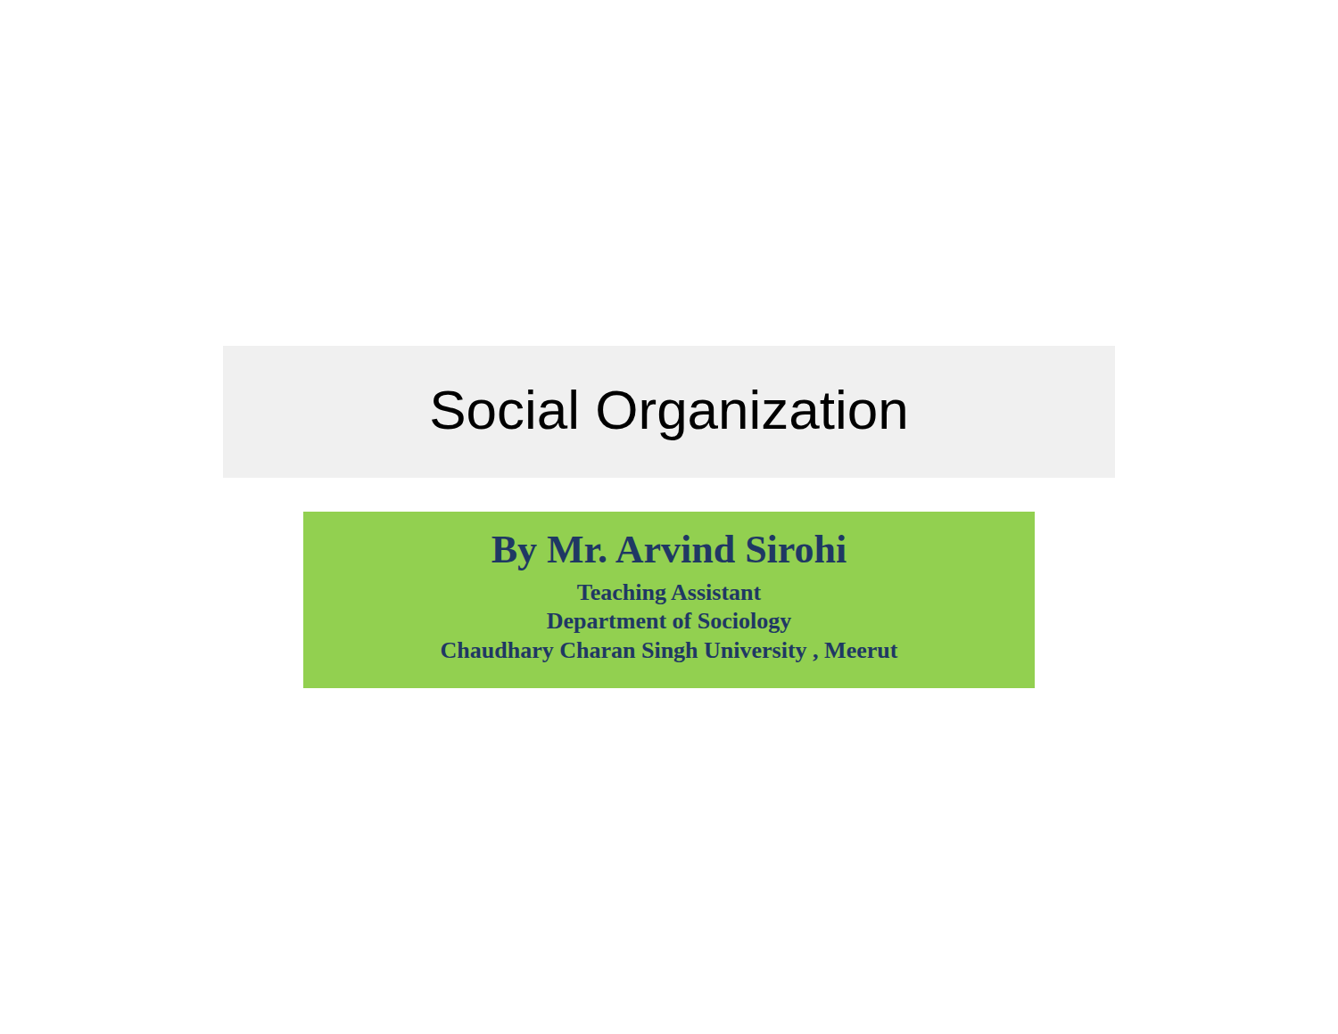Social Organization
By Mr. Arvind Sirohi
Teaching Assistant
Department of Sociology
Chaudhary Charan Singh University , Meerut